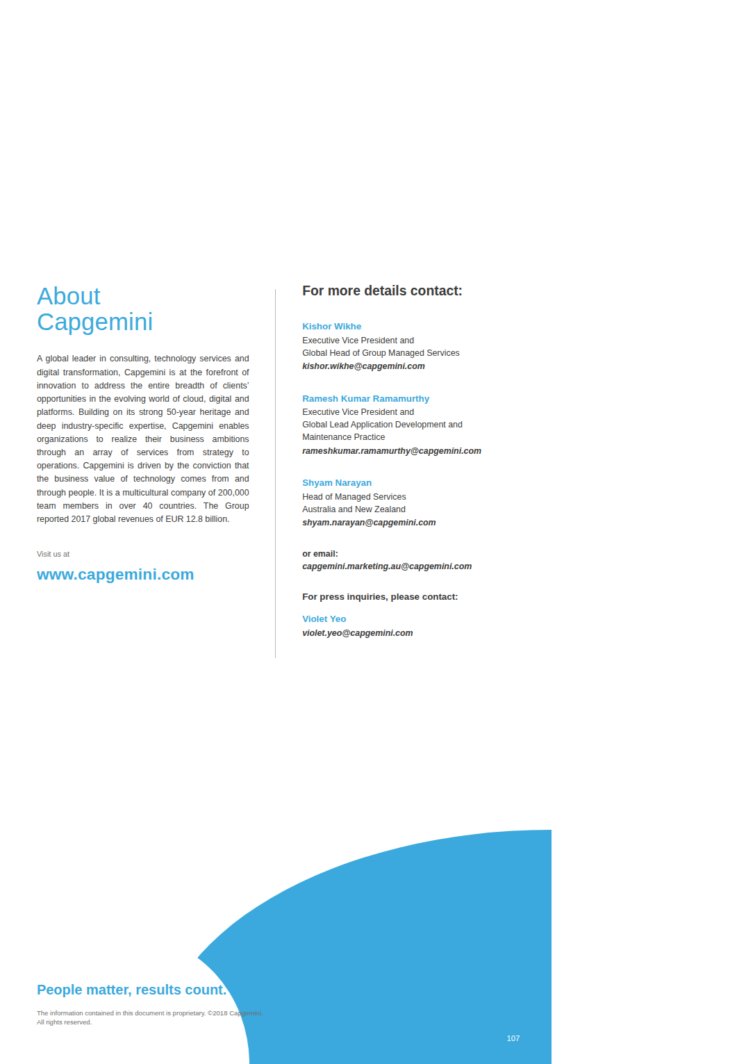About
Capgemini
A global leader in consulting, technology services and digital transformation, Capgemini is at the forefront of innovation to address the entire breadth of clients’ opportunities in the evolving world of cloud, digital and platforms. Building on its strong 50-year heritage and deep industry-specific expertise, Capgemini enables organizations to realize their business ambitions through an array of services from strategy to operations. Capgemini is driven by the conviction that the business value of technology comes from and through people. It is a multicultural company of 200,000 team members in over 40 countries. The Group reported 2017 global revenues of EUR 12.8 billion.
Visit us at
www.capgemini.com
For more details contact:
Kishor Wikhe
Executive Vice President and
Global Head of Group Managed Services
kishor.wikhe@capgemini.com
Ramesh Kumar Ramamurthy
Executive Vice President and
Global Lead Application Development and
Maintenance Practice
rameshkumar.ramamurthy@capgemini.com
Shyam Narayan
Head of Managed Services
Australia and New Zealand
shyam.narayan@capgemini.com
or email: capgemini.marketing.au@capgemini.com
For press inquiries, please contact:
Violet Yeo
violet.yeo@capgemini.com
People matter, results count.
The information contained in this document is proprietary. ©2018 Capgemini.
All rights reserved.
107